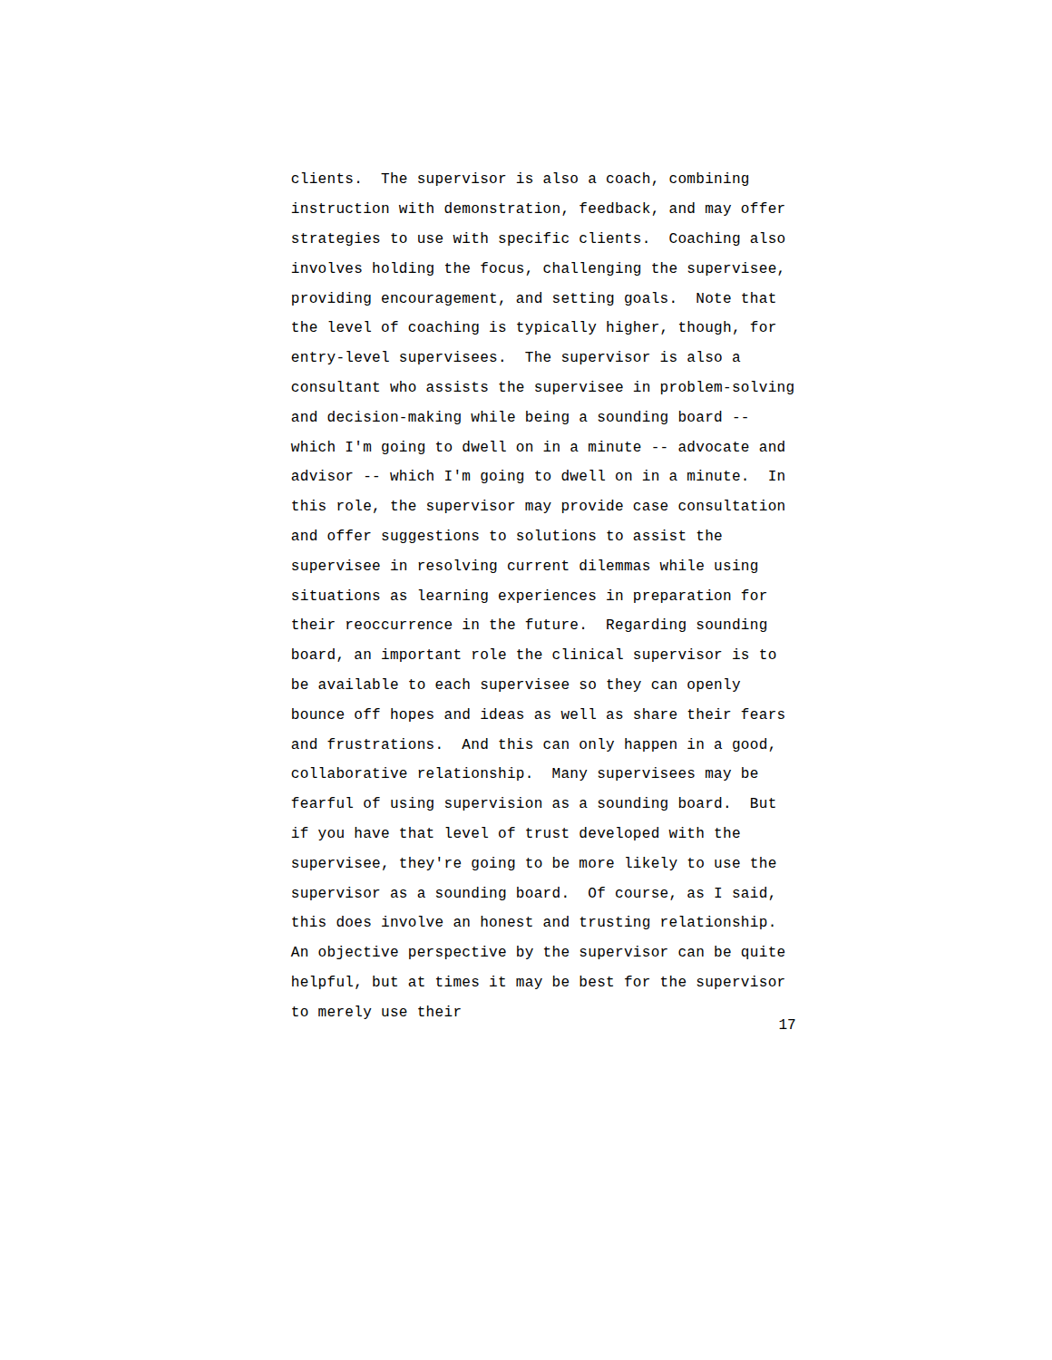clients. The supervisor is also a coach, combining instruction with demonstration, feedback, and may offer strategies to use with specific clients. Coaching also involves holding the focus, challenging the supervisee, providing encouragement, and setting goals. Note that the level of coaching is typically higher, though, for entry-level supervisees. The supervisor is also a consultant who assists the supervisee in problem-solving and decision-making while being a sounding board -- which I'm going to dwell on in a minute -- advocate and advisor -- which I'm going to dwell on in a minute. In this role, the supervisor may provide case consultation and offer suggestions to solutions to assist the supervisee in resolving current dilemmas while using situations as learning experiences in preparation for their reoccurrence in the future. Regarding sounding board, an important role the clinical supervisor is to be available to each supervisee so they can openly bounce off hopes and ideas as well as share their fears and frustrations. And this can only happen in a good, collaborative relationship. Many supervisees may be fearful of using supervision as a sounding board. But if you have that level of trust developed with the supervisee, they're going to be more likely to use the supervisor as a sounding board. Of course, as I said, this does involve an honest and trusting relationship. An objective perspective by the supervisor can be quite helpful, but at times it may be best for the supervisor to merely use their
17